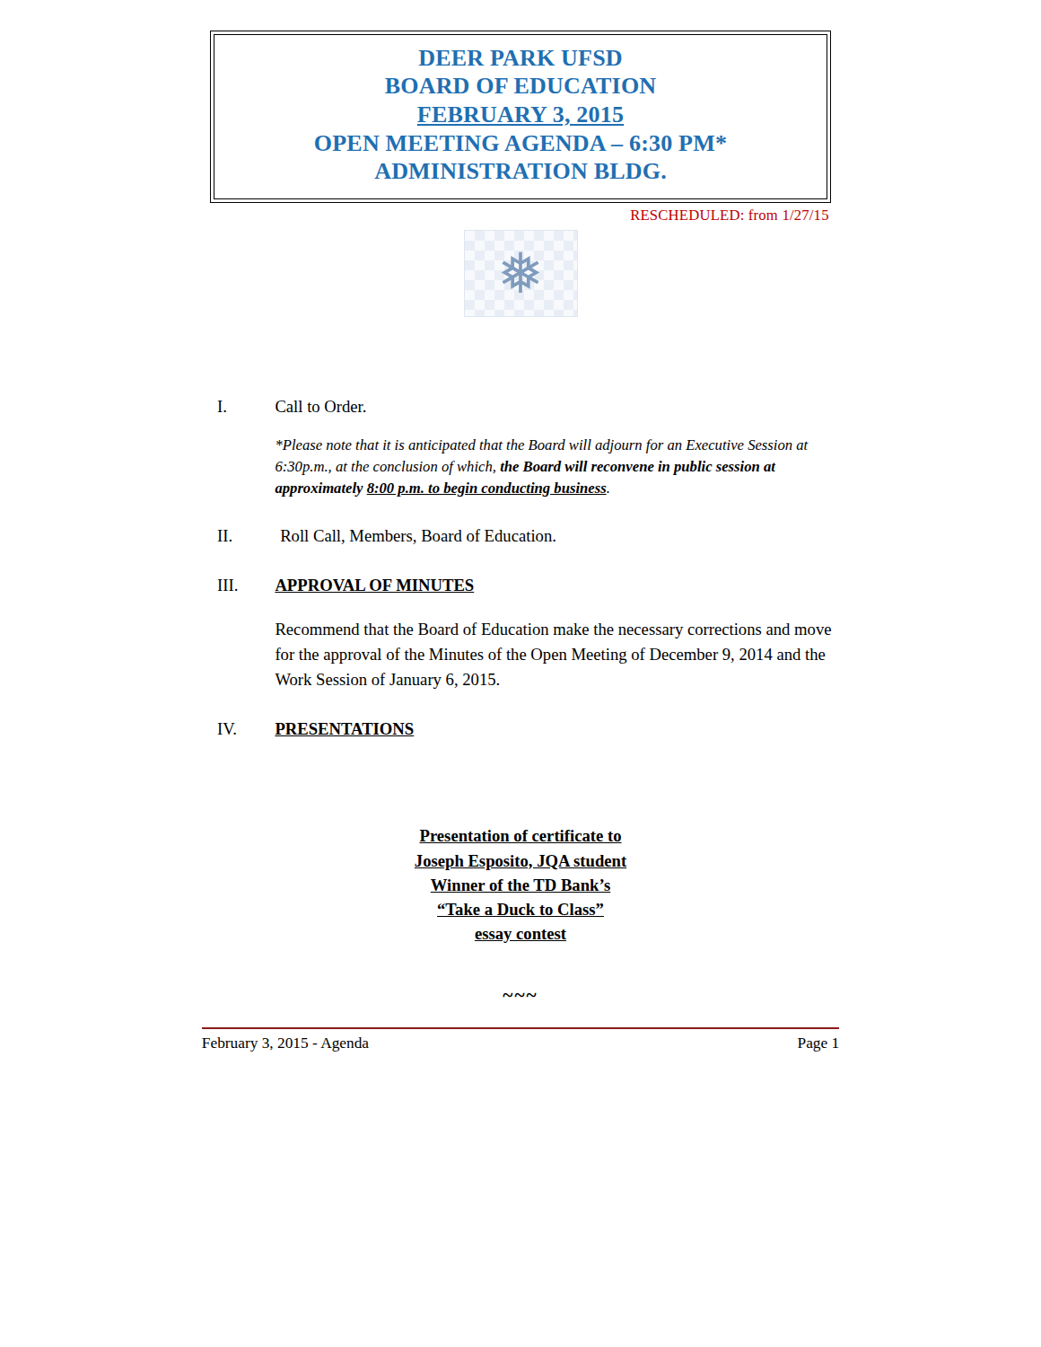DEER PARK UFSD
BOARD OF EDUCATION
FEBRUARY 3, 2015
OPEN MEETING AGENDA – 6:30 PM*
ADMINISTRATION BLDG.
RESCHEDULED: from 1/27/15
I.
Call to Order.
*Please note that it is anticipated that the Board will adjourn for an Executive Session at 6:30p.m., at the conclusion of which, the Board will reconvene in public session at approximately 8:00 p.m. to begin conducting business.
II.
Roll Call, Members, Board of Education.
III.
APPROVAL OF MINUTES
Recommend that the Board of Education make the necessary corrections and move for the approval of the Minutes of the Open Meeting of December 9, 2014 and the Work Session of January 6, 2015.
IV.
PRESENTATIONS
Presentation of certificate to Joseph Esposito, JQA student Winner of the TD Bank’s “Take a Duck to Class” essay contest
~~~
February 3, 2015 - Agenda
Page 1